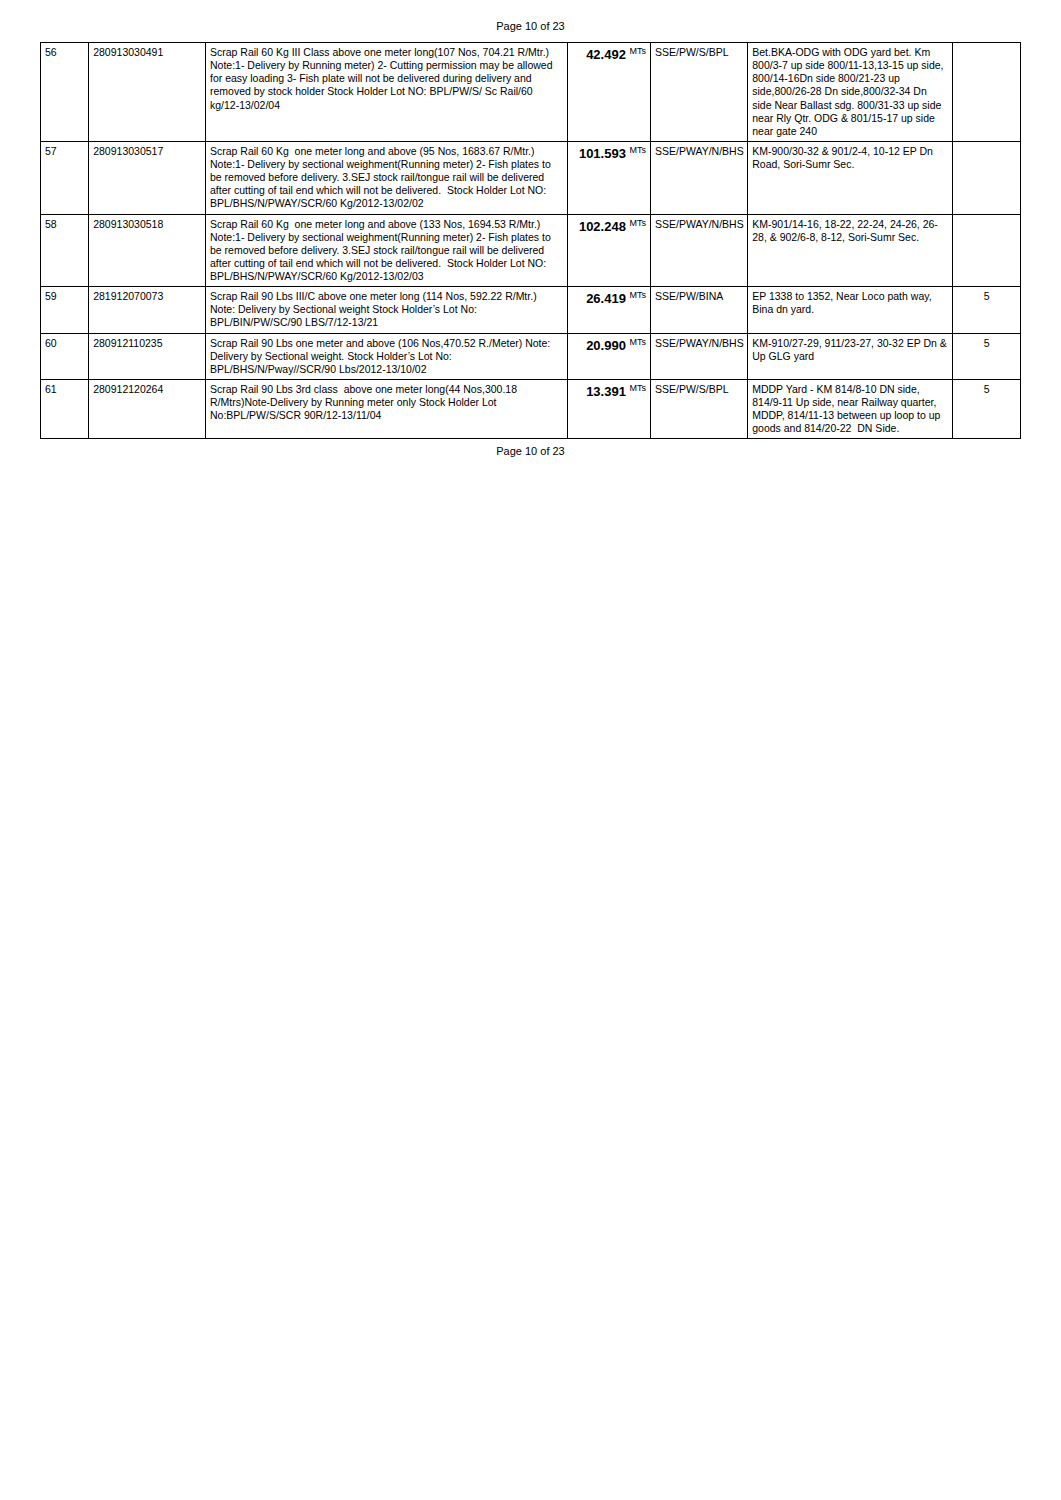Page 10 of 23
| 56 | 280913030491 | Scrap Rail 60 Kg III Class above one meter long(107 Nos, 704.21 R/Mtr.) Note:1- Delivery by Running meter) 2- Cutting permission may be allowed for easy loading 3- Fish plate will not be delivered during delivery and removed by stock holder Stock Holder Lot NO: BPL/PW/S/ Sc Rail/60 kg/12-13/02/04 | 42.492 MTs | SSE/PW/S/BPL | Bet.BKA-ODG with ODG yard bet. Km 800/3-7 up side 800/11-13,13-15 up side, 800/14-16Dn side 800/21-23 up side,800/26-28 Dn side,800/32-34 Dn side Near Ballast sdg. 800/31-33 up side near Rly Qtr. ODG & 801/15-17 up side near gate 240 | |
| 57 | 280913030517 | Scrap Rail 60 Kg one meter long and above (95 Nos, 1683.67 R/Mtr.) Note:1- Delivery by sectional weighment(Running meter) 2- Fish plates to be removed before delivery. 3.SEJ stock rail/tongue rail will be delivered after cutting of tail end which will not be delivered. Stock Holder Lot NO: BPL/BHS/N/PWAY/SCR/60 Kg/2012-13/02/02 | 101.593 MTs | SSE/PWAY/N/BHS | KM-900/30-32 & 901/2-4, 10-12 EP Dn Road, Sori-Sumr Sec. | |
| 58 | 280913030518 | Scrap Rail 60 Kg one meter long and above (133 Nos, 1694.53 R/Mtr.) Note:1- Delivery by sectional weighment(Running meter) 2- Fish plates to be removed before delivery. 3.SEJ stock rail/tongue rail will be delivered after cutting of tail end which will not be delivered. Stock Holder Lot NO: BPL/BHS/N/PWAY/SCR/60 Kg/2012-13/02/03 | 102.248 MTs | SSE/PWAY/N/BHS | KM-901/14-16, 18-22, 22-24, 24-26, 26-28, & 902/6-8, 8-12, Sori-Sumr Sec. | |
| 59 | 281912070073 | Scrap Rail 90 Lbs III/C above one meter long (114 Nos, 592.22 R/Mtr.) Note: Delivery by Sectional weight Stock Holder’s Lot No: BPL/BIN/PW/SC/90 LBS/7/12-13/21 | 26.419 MTs | SSE/PW/BINA | EP 1338 to 1352, Near Loco path way, Bina dn yard. | 5 |
| 60 | 280912110235 | Scrap Rail 90 Lbs one meter and above (106 Nos,470.52 R./Meter) Note: Delivery by Sectional weight. Stock Holder’s Lot No: BPL/BHS/N/Pway//SCR/90 Lbs/2012-13/10/02 | 20.990 MTs | SSE/PWAY/N/BHS | KM-910/27-29, 911/23-27, 30-32 EP Dn & Up GLG yard | 5 |
| 61 | 280912120264 | Scrap Rail 90 Lbs 3rd class above one meter long(44 Nos,300.18 R/Mtrs)Note-Delivery by Running meter only Stock Holder Lot No:BPL/PW/S/SCR 90R/12-13/11/04 | 13.391 MTs | SSE/PW/S/BPL | MDDP Yard - KM 814/8-10 DN side, 814/9-11 Up side, near Railway quarter, MDDP, 814/11-13 between up loop to up goods and 814/20-22 DN Side. | 5 |
Page 10 of 23